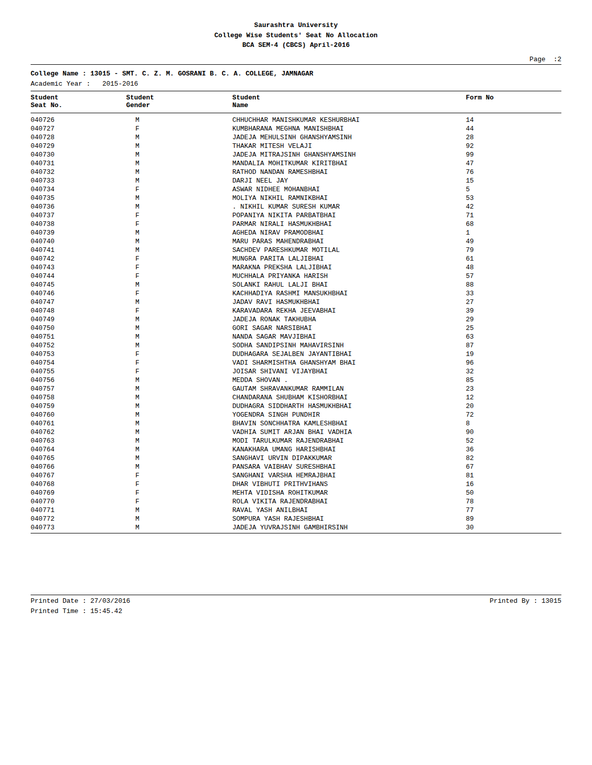Saurashtra University
College Wise Students' Seat No Allocation
BCA SEM-4 (CBCS) April-2016
Page :2
College Name : 13015 - SMT. C. Z. M. GOSRANI B. C. A. COLLEGE, JAMNAGAR
Academic Year : 2015-2016
| Student Seat No. | Student Gender | Student Name | Form No |
| --- | --- | --- | --- |
| 040726 | M | CHHUCHHAR MANISHKUMAR KESHURBHAI | 14 |
| 040727 | F | KUMBHARANA MEGHNA MANISHBHAI | 44 |
| 040728 | M | JADEJA MEHULSINH GHANSHYAMSINH | 28 |
| 040729 | M | THAKAR MITESH VELAJI | 92 |
| 040730 | M | JADEJA MITRAJSINH GHANSHYAMSINH | 99 |
| 040731 | M | MANDALIA MOHITKUMAR KIRITBHAI | 47 |
| 040732 | M | RATHOD NANDAN RAMESHBHAI | 76 |
| 040733 | M | DARJI NEEL JAY | 15 |
| 040734 | F | ASWAR NIDHEE MOHANBHAI | 5 |
| 040735 | M | MOLIYA NIKHIL RAMNIKBHAI | 53 |
| 040736 | M | . NIKHIL KUMAR SURESH KUMAR | 42 |
| 040737 | F | POPANIYA NIKITA PARBATBHAI | 71 |
| 040738 | F | PARMAR NIRALI HASMUKHBHAI | 68 |
| 040739 | M | AGHEDA NIRAV PRAMODBHAI | 1 |
| 040740 | M | MARU PARAS MAHENDRABHAI | 49 |
| 040741 | M | SACHDEV PARESHKUMAR MOTILAL | 79 |
| 040742 | F | MUNGRA PARITA LALJIBHAI | 61 |
| 040743 | F | MARAKNA PREKSHA LALJIBHAI | 48 |
| 040744 | F | MUCHHALA PRIYANKA HARISH | 57 |
| 040745 | M | SOLANKI RAHUL LALJI BHAI | 88 |
| 040746 | F | KACHHADIYA RASHMI MANSUKHBHAI | 33 |
| 040747 | M | JADAV RAVI HASMUKHBHAI | 27 |
| 040748 | F | KARAVADARA REKHA JEEVABHAI | 39 |
| 040749 | M | JADEJA RONAK TAKHUBHA | 29 |
| 040750 | M | GORI SAGAR NARSIBHAI | 25 |
| 040751 | M | NANDA SAGAR MAVJIBHAI | 63 |
| 040752 | M | SODHA SANDIPSINH MAHAVIRSINH | 87 |
| 040753 | F | DUDHAGARA SEJALBEN JAYANTIBHAI | 19 |
| 040754 | F | VADI SHARMISHTHA GHANSHYAM BHAI | 96 |
| 040755 | F | JOISAR SHIVANI VIJAYBHAI | 32 |
| 040756 | M | MEDDA SHOVAN . | 85 |
| 040757 | M | GAUTAM SHRAVANKUMAR RAMMILAN | 23 |
| 040758 | M | CHANDARANA SHUBHAM KISHORBHAI | 12 |
| 040759 | M | DUDHAGRA SIDDHARTH HASMUKHBHAI | 20 |
| 040760 | M | YOGENDRA SINGH PUNDHIR | 72 |
| 040761 | M | BHAVIN SONCHHATRA KAMLESHBHAI | 8 |
| 040762 | M | VADHIA SUMIT ARJAN BHAI VADHIA | 90 |
| 040763 | M | MODI TARULKUMAR RAJENDRABHAI | 52 |
| 040764 | M | KANAKHARA UMANG HARISHBHAI | 36 |
| 040765 | M | SANGHAVI URVIN DIPAKKUMAR | 82 |
| 040766 | M | PANSARA VAIBHAV SURESHBHAI | 67 |
| 040767 | F | SANGHANI VARSHA HEMRAJBHAI | 81 |
| 040768 | F | DHAR VIBHUTI PRITHVIHANS | 16 |
| 040769 | F | MEHTA VIDISHA ROHITKUMAR | 50 |
| 040770 | F | ROLA VIKITA RAJENDRABHAI | 78 |
| 040771 | M | RAVAL YASH ANILBHAI | 77 |
| 040772 | M | SOMPURA YASH RAJESHBHAI | 89 |
| 040773 | M | JADEJA YUVRAJSINH GAMBHIRSINH | 30 |
Printed Date : 27/03/2016
Printed Time : 15:45.42
Printed By : 13015